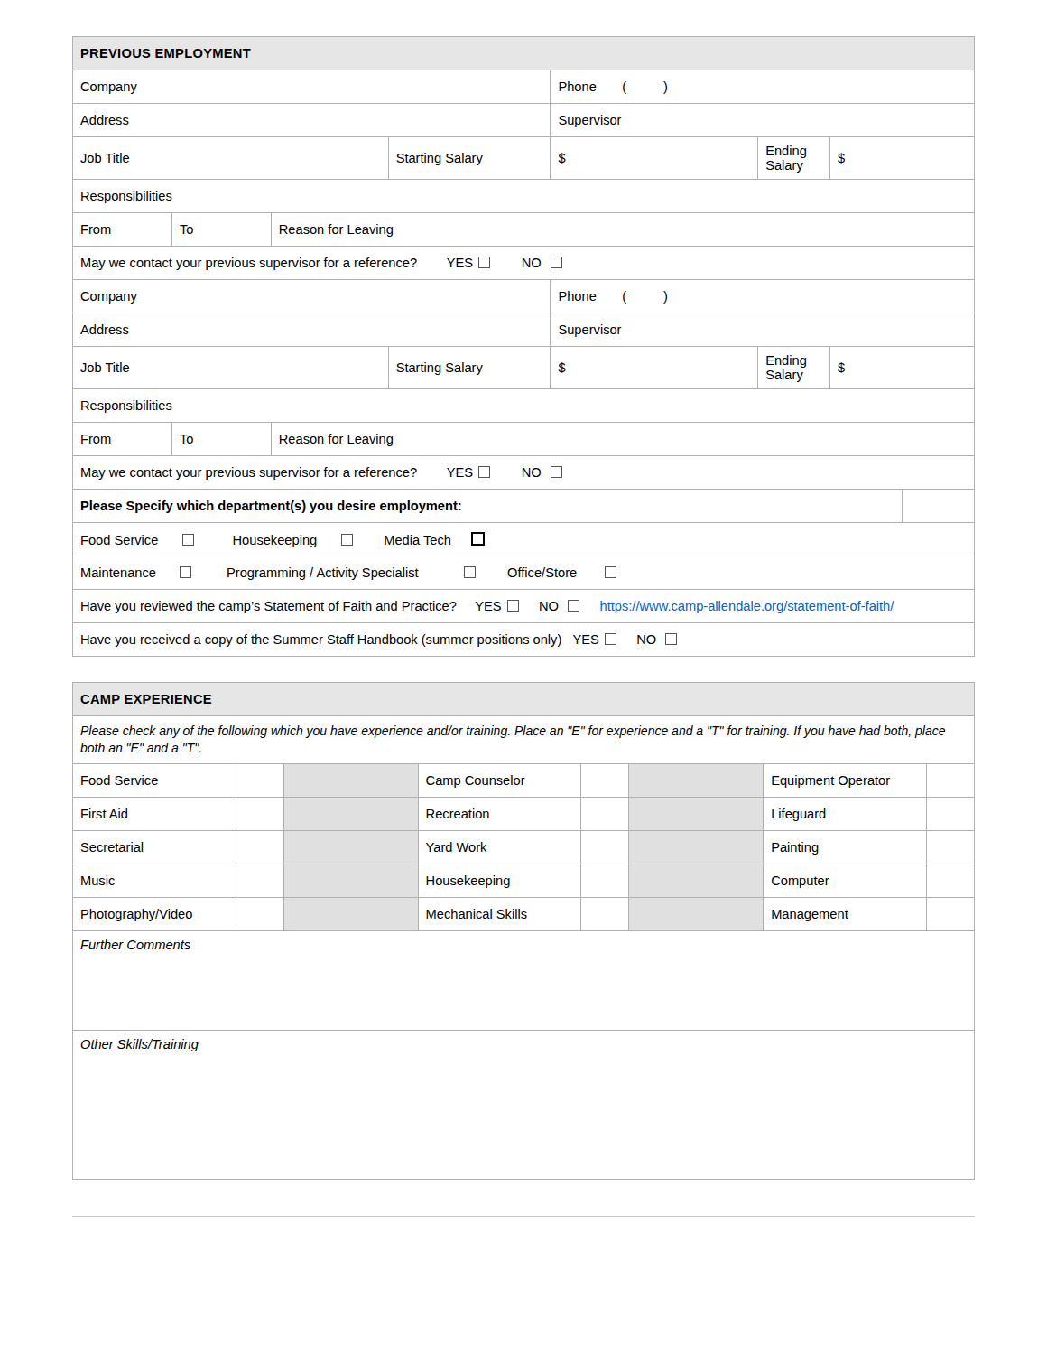| PREVIOUS EMPLOYMENT |
| Company | Phone ( ) |
| Address | Supervisor |
| Job Title | Starting Salary | $ | Ending Salary | $ |
| Responsibilities |
| From | To | Reason for Leaving |
| May we contact your previous supervisor for a reference? YES NO |
| Company | Phone ( ) |
| Address | Supervisor |
| Job Title | Starting Salary | $ | Ending Salary | $ |
| Responsibilities |
| From | To | Reason for Leaving |
| May we contact your previous supervisor for a reference? YES NO |
| Please Specify which department(s) you desire employment: | |
| Food Service Housekeeping Media Tech |
| Maintenance Programming / Activity Specialist Office/Store |
| Have you reviewed the camp’s Statement of Faith and Practice? YES NO https://www.camp-allendale.org/statement-of-faith/ |
| Have you received a copy of the Summer Staff Handbook (summer positions only) YES NO |
| CAMP EXPERIENCE |
| Please check any of the following which you have experience and/or training. Place an "E" for experience and a "T" for training. If you have had both, place both an "E" and a "T". |
| Food Service | | | Camp Counselor | | | Equipment Operator | |
| First Aid | | | Recreation | | | Lifeguard | |
| Secretarial | | | Yard Work | | | Painting | |
| Music | | | Housekeeping | | | Computer | |
| Photography/Video | | | Mechanical Skills | | | Management | |
| Further Comments |
| Other Skills/Training |